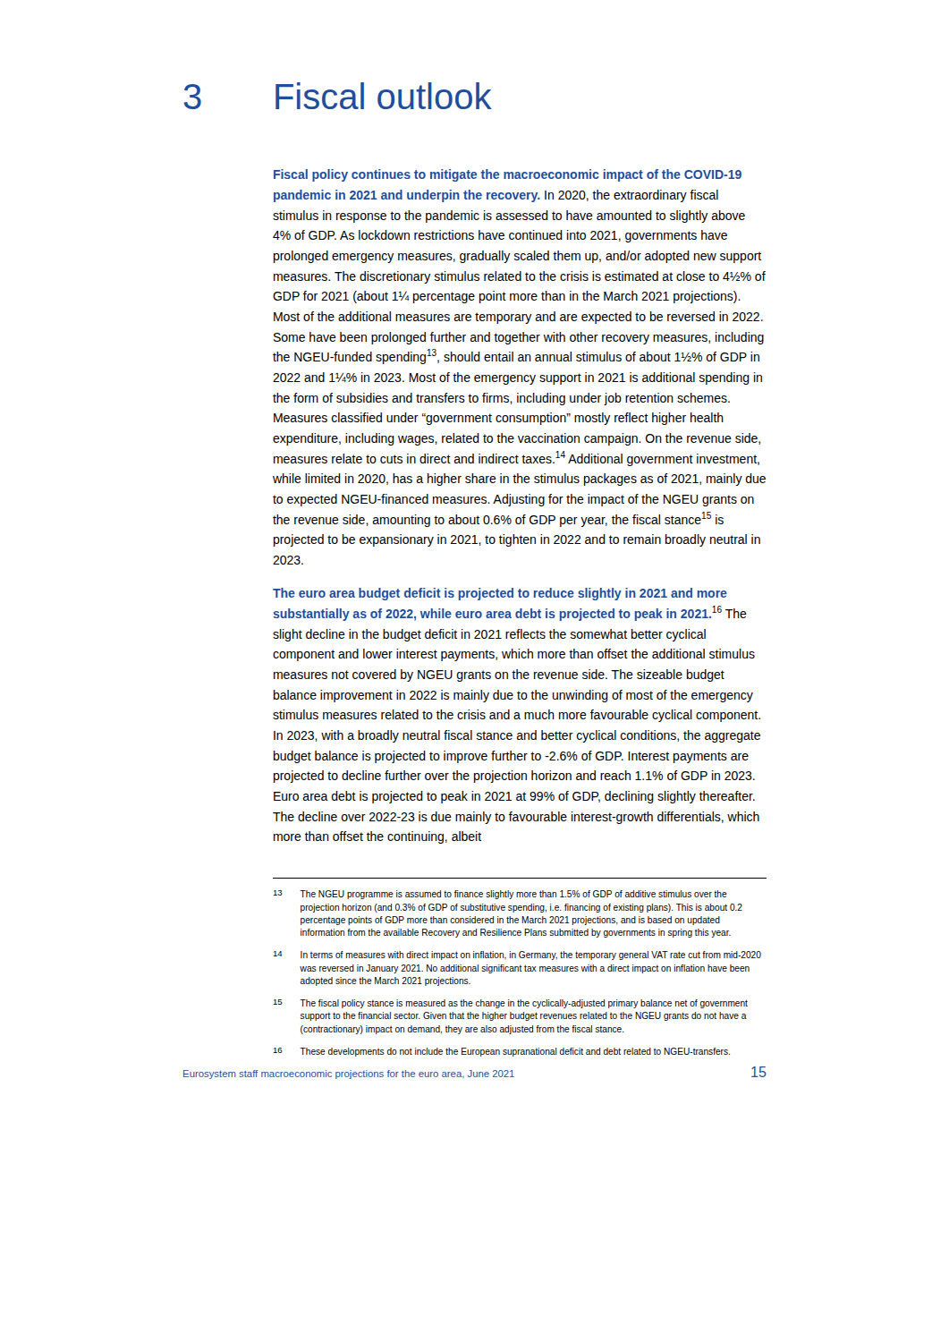3
Fiscal outlook
Fiscal policy continues to mitigate the macroeconomic impact of the COVID-19 pandemic in 2021 and underpin the recovery. In 2020, the extraordinary fiscal stimulus in response to the pandemic is assessed to have amounted to slightly above 4% of GDP. As lockdown restrictions have continued into 2021, governments have prolonged emergency measures, gradually scaled them up, and/or adopted new support measures. The discretionary stimulus related to the crisis is estimated at close to 4½% of GDP for 2021 (about 1¼ percentage point more than in the March 2021 projections). Most of the additional measures are temporary and are expected to be reversed in 2022. Some have been prolonged further and together with other recovery measures, including the NGEU-funded spending13, should entail an annual stimulus of about 1½% of GDP in 2022 and 1¼% in 2023. Most of the emergency support in 2021 is additional spending in the form of subsidies and transfers to firms, including under job retention schemes. Measures classified under “government consumption” mostly reflect higher health expenditure, including wages, related to the vaccination campaign. On the revenue side, measures relate to cuts in direct and indirect taxes.14 Additional government investment, while limited in 2020, has a higher share in the stimulus packages as of 2021, mainly due to expected NGEU-financed measures. Adjusting for the impact of the NGEU grants on the revenue side, amounting to about 0.6% of GDP per year, the fiscal stance15 is projected to be expansionary in 2021, to tighten in 2022 and to remain broadly neutral in 2023.
The euro area budget deficit is projected to reduce slightly in 2021 and more substantially as of 2022, while euro area debt is projected to peak in 2021.16 The slight decline in the budget deficit in 2021 reflects the somewhat better cyclical component and lower interest payments, which more than offset the additional stimulus measures not covered by NGEU grants on the revenue side. The sizeable budget balance improvement in 2022 is mainly due to the unwinding of most of the emergency stimulus measures related to the crisis and a much more favourable cyclical component. In 2023, with a broadly neutral fiscal stance and better cyclical conditions, the aggregate budget balance is projected to improve further to -2.6% of GDP. Interest payments are projected to decline further over the projection horizon and reach 1.1% of GDP in 2023. Euro area debt is projected to peak in 2021 at 99% of GDP, declining slightly thereafter. The decline over 2022-23 is due mainly to favourable interest-growth differentials, which more than offset the continuing, albeit
The NGEU programme is assumed to finance slightly more than 1.5% of GDP of additive stimulus over the projection horizon (and 0.3% of GDP of substitutive spending, i.e. financing of existing plans). This is about 0.2 percentage points of GDP more than considered in the March 2021 projections, and is based on updated information from the available Recovery and Resilience Plans submitted by governments in spring this year.
In terms of measures with direct impact on inflation, in Germany, the temporary general VAT rate cut from mid-2020 was reversed in January 2021. No additional significant tax measures with a direct impact on inflation have been adopted since the March 2021 projections.
The fiscal policy stance is measured as the change in the cyclically-adjusted primary balance net of government support to the financial sector. Given that the higher budget revenues related to the NGEU grants do not have a (contractionary) impact on demand, they are also adjusted from the fiscal stance.
These developments do not include the European supranational deficit and debt related to NGEU-transfers.
Eurosystem staff macroeconomic projections for the euro area, June 2021
15